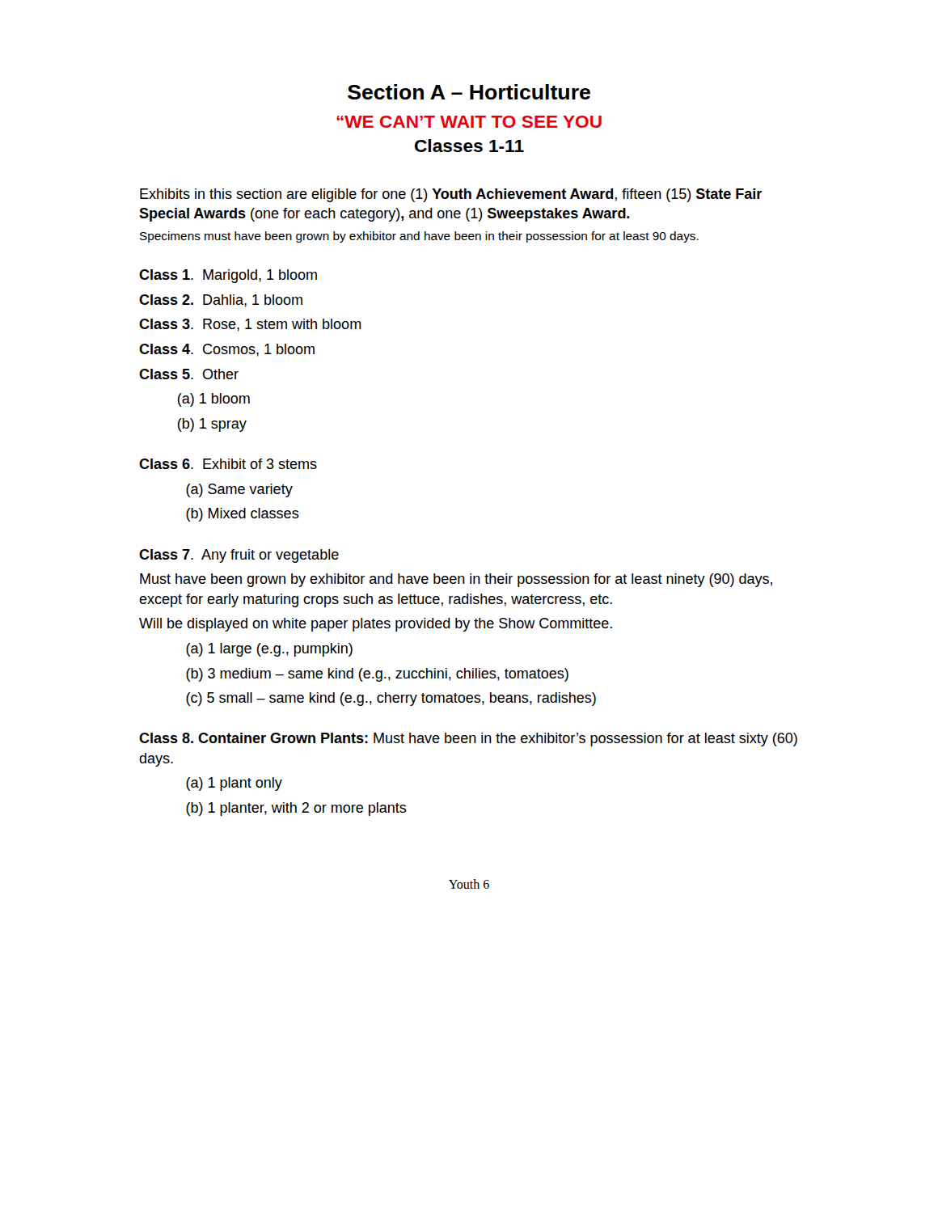Section A – Horticulture
“WE CAN’T WAIT TO SEE YOU
Classes 1-11
Exhibits in this section are eligible for one (1) Youth Achievement Award, fifteen (15) State Fair Special Awards (one for each category), and one (1) Sweepstakes Award.
Specimens must have been grown by exhibitor and have been in their possession for at least 90 days.
Class 1. Marigold, 1 bloom
Class 2. Dahlia, 1 bloom
Class 3. Rose, 1 stem with bloom
Class 4. Cosmos, 1 bloom
Class 5. Other
(a) 1 bloom
(b) 1 spray
Class 6. Exhibit of 3 stems
(a) Same variety
(b) Mixed classes
Class 7. Any fruit or vegetable
Must have been grown by exhibitor and have been in their possession for at least ninety (90) days, except for early maturing crops such as lettuce, radishes, watercress, etc.
Will be displayed on white paper plates provided by the Show Committee.
(a) 1 large (e.g., pumpkin)
(b) 3 medium – same kind (e.g., zucchini, chilies, tomatoes)
(c) 5 small – same kind (e.g., cherry tomatoes, beans, radishes)
Class 8. Container Grown Plants: Must have been in the exhibitor’s possession for at least sixty (60) days.
(a) 1 plant only
(b) 1 planter, with 2 or more plants
Youth 6